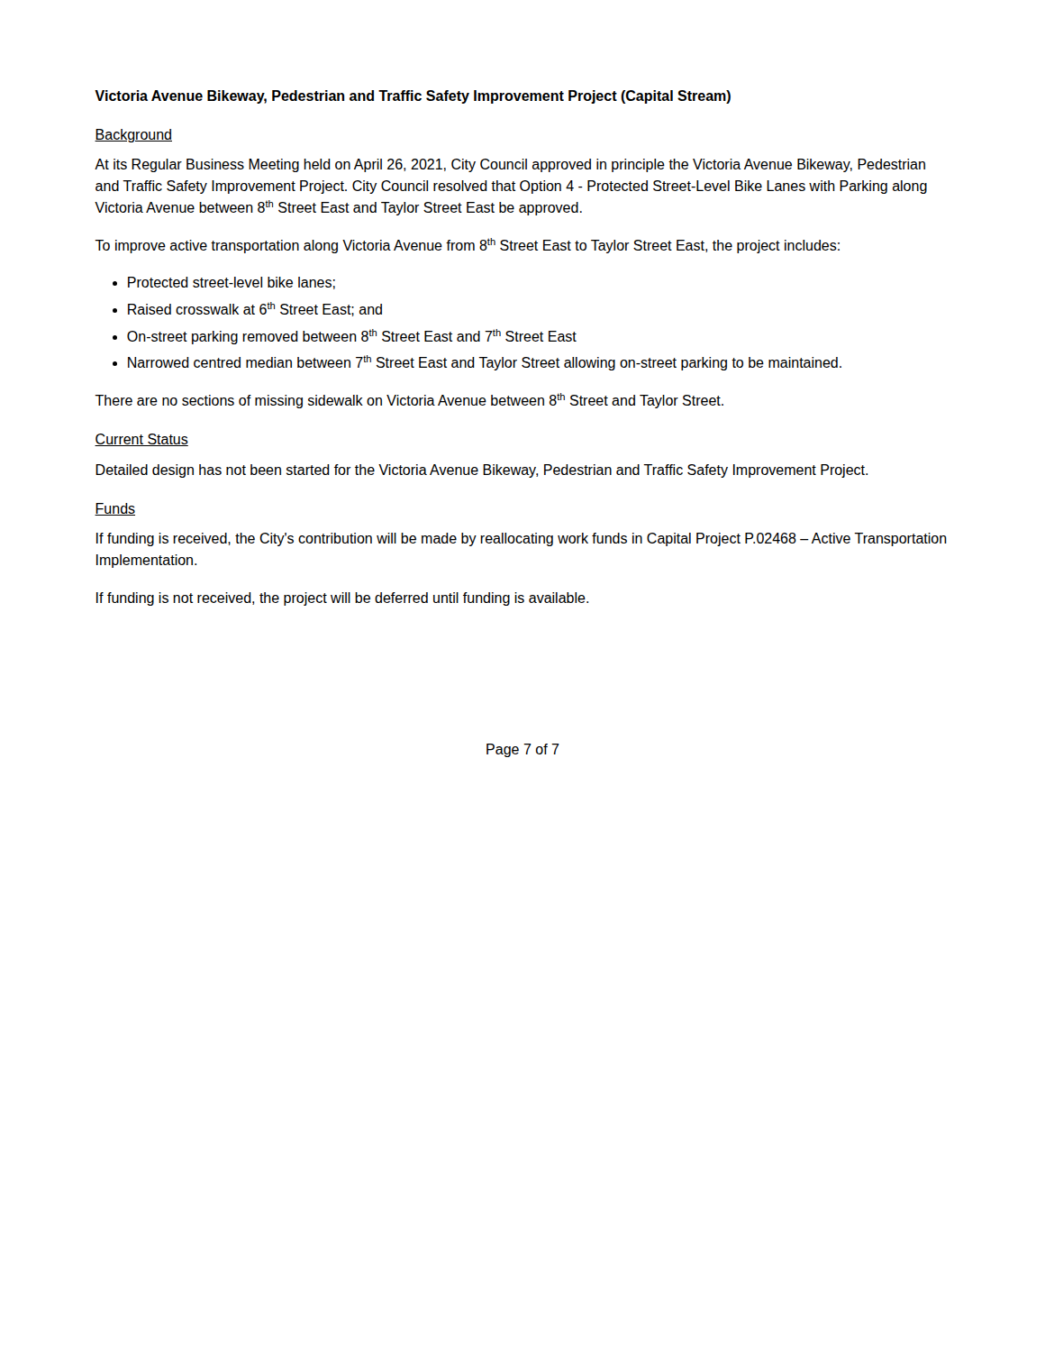Victoria Avenue Bikeway, Pedestrian and Traffic Safety Improvement Project (Capital Stream)
Background
At its Regular Business Meeting held on April 26, 2021, City Council approved in principle the Victoria Avenue Bikeway, Pedestrian and Traffic Safety Improvement Project. City Council resolved that Option 4 - Protected Street-Level Bike Lanes with Parking along Victoria Avenue between 8th Street East and Taylor Street East be approved.
To improve active transportation along Victoria Avenue from 8th Street East to Taylor Street East, the project includes:
Protected street-level bike lanes;
Raised crosswalk at 6th Street East; and
On-street parking removed between 8th Street East and 7th Street East
Narrowed centred median between 7th Street East and Taylor Street allowing on-street parking to be maintained.
There are no sections of missing sidewalk on Victoria Avenue between 8th Street and Taylor Street.
Current Status
Detailed design has not been started for the Victoria Avenue Bikeway, Pedestrian and Traffic Safety Improvement Project.
Funds
If funding is received, the City's contribution will be made by reallocating work funds in Capital Project P.02468 – Active Transportation Implementation.
If funding is not received, the project will be deferred until funding is available.
Page 7 of 7